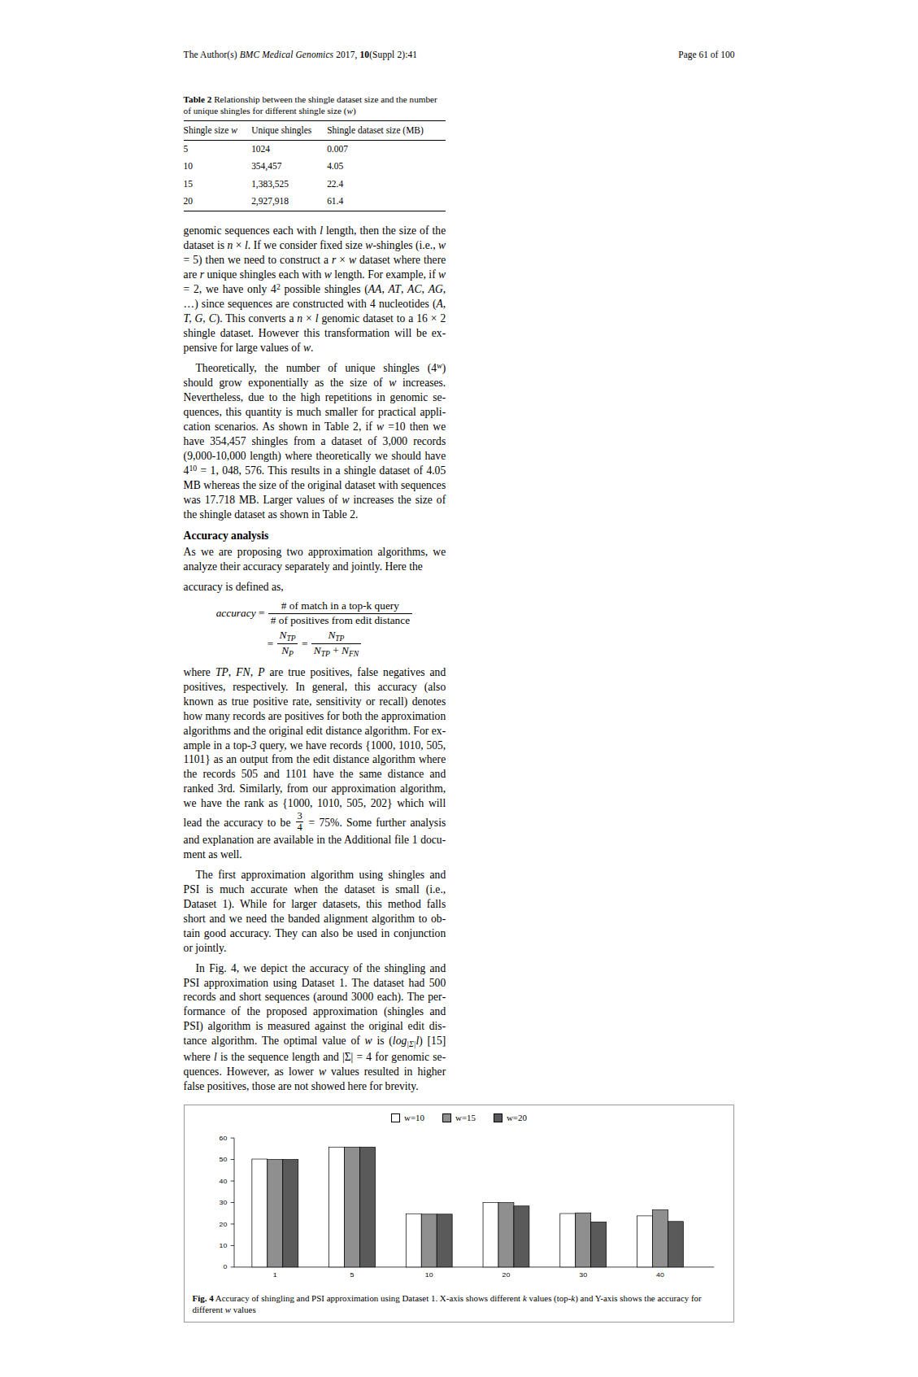The Author(s) BMC Medical Genomics 2017, 10(Suppl 2):41
Page 61 of 100
Table 2 Relationship between the shingle dataset size and the number of unique shingles for different shingle size (w)
| Shingle size w | Unique shingles | Shingle dataset size (MB) |
| --- | --- | --- |
| 5 | 1024 | 0.007 |
| 10 | 354,457 | 4.05 |
| 15 | 1,383,525 | 22.4 |
| 20 | 2,927,918 | 61.4 |
genomic sequences each with l length, then the size of the dataset is n × l. If we consider fixed size w-shingles (i.e., w = 5) then we need to construct a r × w dataset where there are r unique shingles each with w length. For example, if w = 2, we have only 42 possible shingles (AA, AT, AC, AG, …) since sequences are constructed with 4 nucleotides (A, T, G, C). This converts a n × l genomic dataset to a 16 × 2 shingle dataset. However this transformation will be expensive for large values of w.
Theoretically, the number of unique shingles (4w) should grow exponentially as the size of w increases. Nevertheless, due to the high repetitions in genomic sequences, this quantity is much smaller for practical application scenarios. As shown in Table 2, if w =10 then we have 354,457 shingles from a dataset of 3,000 records (9,000-10,000 length) where theoretically we should have 410 = 1, 048, 576. This results in a shingle dataset of 4.05 MB whereas the size of the original dataset with sequences was 17.718 MB. Larger values of w increases the size of the shingle dataset as shown in Table 2.
Accuracy analysis
As we are proposing two approximation algorithms, we analyze their accuracy separately and jointly. Here the
accuracy is defined as,
accuracy = # of match in a top-k query # of positives from edit distance
= NTP NP = NTP NTP + NFN
where TP, FN, P are true positives, false negatives and positives, respectively. In general, this accuracy (also known as true positive rate, sensitivity or recall) denotes how many records are positives for both the approximation algorithms and the original edit distance algorithm. For example in a top-3 query, we have records {1000, 1010, 505, 1101} as an output from the edit distance algorithm where the records 505 and 1101 have the same distance and ranked 3rd. Similarly, from our approximation algorithm, we have the rank as {1000, 1010, 505, 202} which will lead the accuracy to be 34 = 75%. Some further analysis and explanation are available in the Additional file 1 document as well.
The first approximation algorithm using shingles and PSI is much accurate when the dataset is small (i.e., Dataset 1). While for larger datasets, this method falls short and we need the banded alignment algorithm to obtain good accuracy. They can also be used in conjunction or jointly.
In Fig. 4, we depict the accuracy of the shingling and PSI approximation using Dataset 1. The dataset had 500 records and short sequences (around 3000 each). The performance of the proposed approximation (shingles and PSI) algorithm is measured against the original edit distance algorithm. The optimal value of w is (log|Σ|l) [15] where l is the sequence length and |Σ| = 4 for genomic sequences. However, as lower w values resulted in higher false positives, those are not showed here for brevity.
w=10 w=15 w=20
0 10 20 30 40 50 60 1 5 10 20 30 40
Fig. 4 Accuracy of shingling and PSI approximation using Dataset 1. X-axis shows different k values (top-k) and Y-axis shows the accuracy for different w values